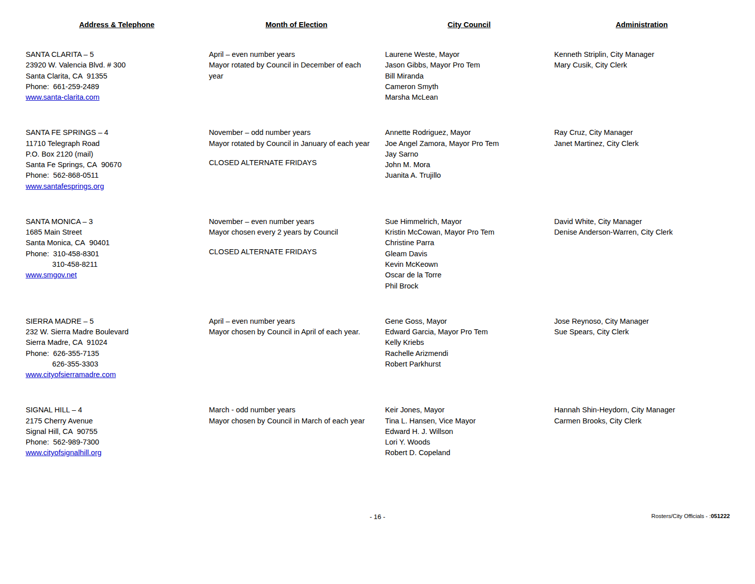| Address & Telephone | Month of Election | City Council | Administration |
| --- | --- | --- | --- |
| SANTA CLARITA – 5 23920 W. Valencia Blvd. # 300 Santa Clarita, CA 91355 Phone: 661-259-2489 www.santa-clarita.com | April – even number years Mayor rotated by Council in December of each year | Laurene Weste, Mayor Jason Gibbs, Mayor Pro Tem Bill Miranda Cameron Smyth Marsha McLean | Kenneth Striplin, City Manager Mary Cusik, City Clerk |
| SANTA FE SPRINGS – 4 11710 Telegraph Road P.O. Box 2120 (mail) Santa Fe Springs, CA 90670 Phone: 562-868-0511 www.santafesprings.org | November – odd number years Mayor rotated by Council in January of each year CLOSED ALTERNATE FRIDAYS | Annette Rodriguez, Mayor Joe Angel Zamora, Mayor Pro Tem Jay Sarno John M. Mora Juanita A. Trujillo | Ray Cruz, City Manager Janet Martinez, City Clerk |
| SANTA MONICA – 3 1685 Main Street Santa Monica, CA 90401 Phone: 310-458-8301 310-458-8211 www.smgov.net | November – even number years Mayor chosen every 2 years by Council CLOSED ALTERNATE FRIDAYS | Sue Himmelrich, Mayor Kristin McCowan, Mayor Pro Tem Christine Parra Gleam Davis Kevin McKeown Oscar de la Torre Phil Brock | David White, City Manager Denise Anderson-Warren, City Clerk |
| SIERRA MADRE – 5 232 W. Sierra Madre Boulevard Sierra Madre, CA 91024 Phone: 626-355-7135 626-355-3303 www.cityofsierramadre.com | April – even number years Mayor chosen by Council in April of each year. | Gene Goss, Mayor Edward Garcia, Mayor Pro Tem Kelly Kriebs Rachelle Arizmendi Robert Parkhurst | Jose Reynoso, City Manager Sue Spears, City Clerk |
| SIGNAL HILL – 4 2175 Cherry Avenue Signal Hill, CA 90755 Phone: 562-989-7300 www.cityofsignalhill.org | March - odd number years Mayor chosen by Council in March of each year | Keir Jones, Mayor Tina L. Hansen, Vice Mayor Edward H. J. Willson Lori Y. Woods Robert D. Copeland | Hannah Shin-Heydorn, City Manager Carmen Brooks, City Clerk |
- 16 -
Rosters/City Officials - :051222